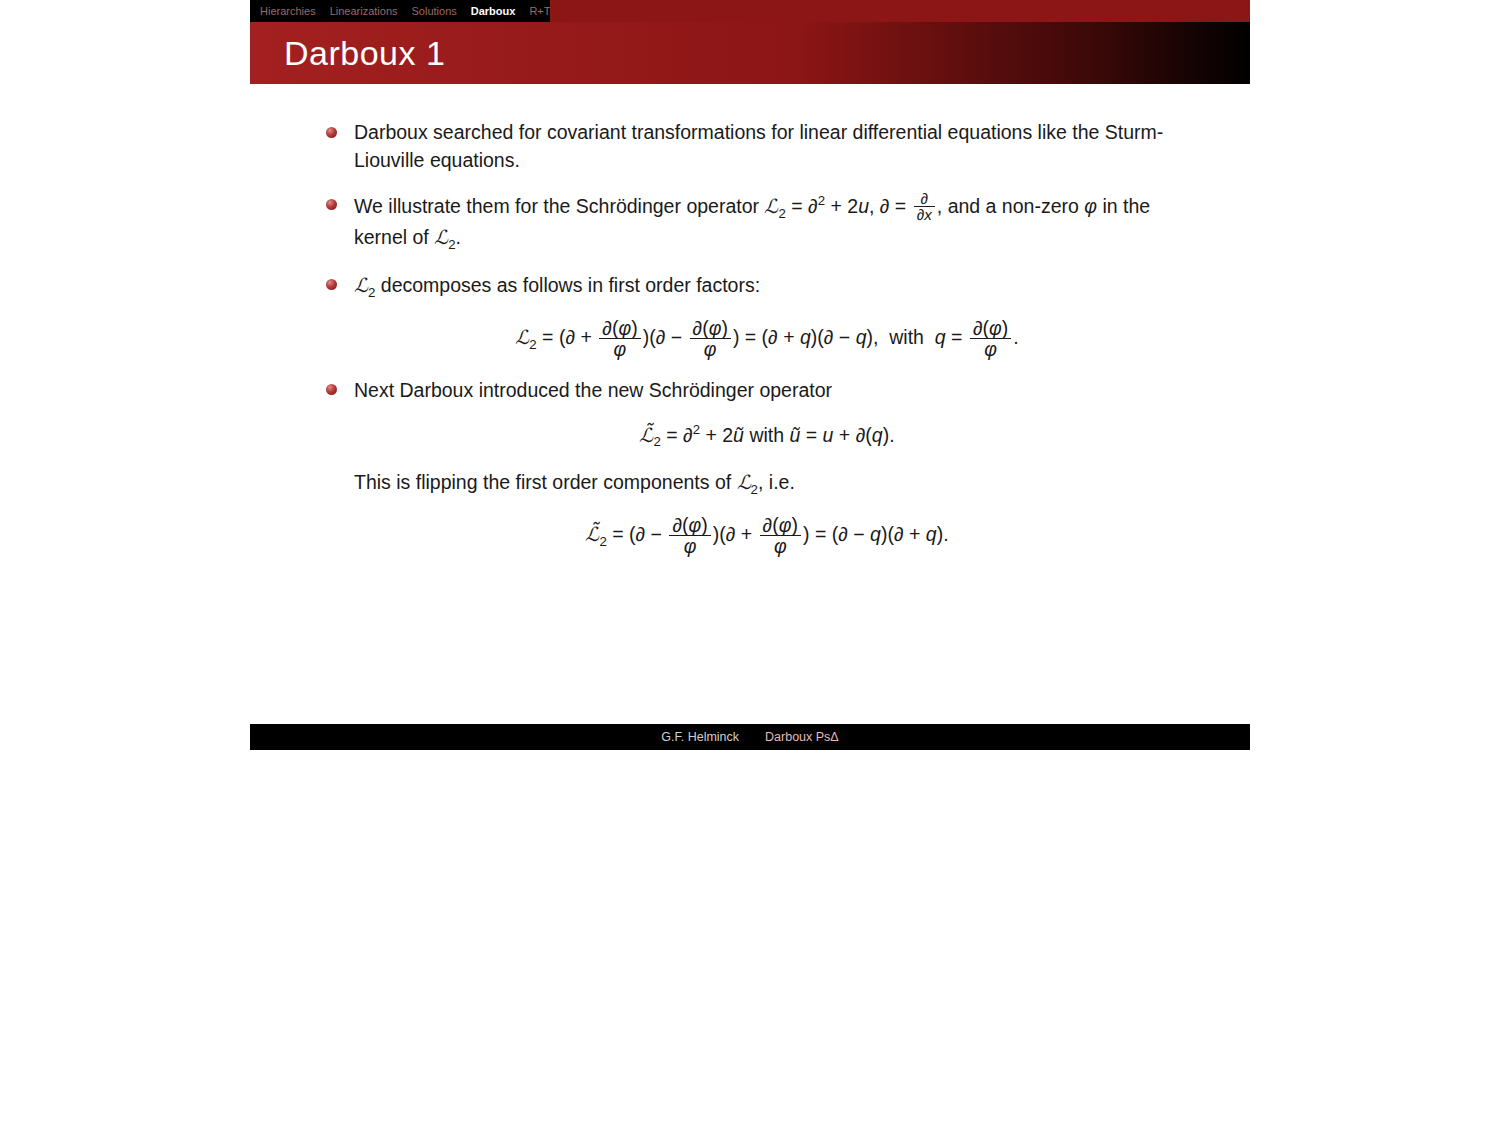Hierarchies Linearizations Solutions Darboux R+T
Darboux 1
Darboux searched for covariant transformations for linear differential equations like the Sturm-Liouville equations.
We illustrate them for the Schrödinger operator ℒ2 = ∂2 + 2u, ∂ = ∂∂x, and a non-zero φ in the kernel of ℒ2.
ℒ2 decomposes as follows in first order factors:
ℒ2 = (∂ + ∂(φ) φ)(∂ − ∂(φ) φ) = (∂ + q)(∂ − q), with q = ∂(φ) φ.
Next Darboux introduced the new Schrödinger operator
ℒ̃2 = ∂2 + 2ũ with ũ = u + ∂(q).
This is flipping the first order components of ℒ2, i.e.
ℒ̃2 = (∂ − ∂(φ) φ)(∂ + ∂(φ) φ) = (∂ − q)(∂ + q).
G.F. Helminck Darboux PsΔ